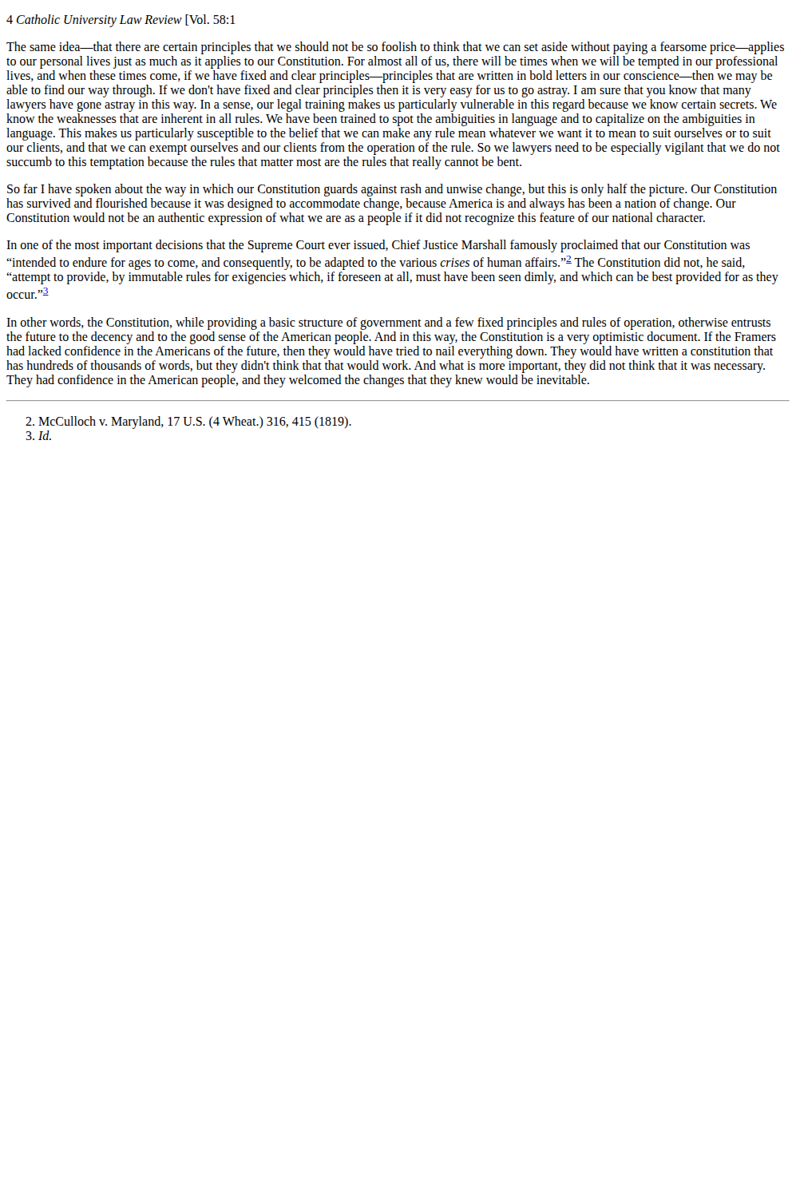4 Catholic University Law Review [Vol. 58:1
The same idea—that there are certain principles that we should not be so foolish to think that we can set aside without paying a fearsome price—applies to our personal lives just as much as it applies to our Constitution. For almost all of us, there will be times when we will be tempted in our professional lives, and when these times come, if we have fixed and clear principles—principles that are written in bold letters in our conscience—then we may be able to find our way through. If we don't have fixed and clear principles then it is very easy for us to go astray. I am sure that you know that many lawyers have gone astray in this way. In a sense, our legal training makes us particularly vulnerable in this regard because we know certain secrets. We know the weaknesses that are inherent in all rules. We have been trained to spot the ambiguities in language and to capitalize on the ambiguities in language. This makes us particularly susceptible to the belief that we can make any rule mean whatever we want it to mean to suit ourselves or to suit our clients, and that we can exempt ourselves and our clients from the operation of the rule. So we lawyers need to be especially vigilant that we do not succumb to this temptation because the rules that matter most are the rules that really cannot be bent.
So far I have spoken about the way in which our Constitution guards against rash and unwise change, but this is only half the picture. Our Constitution has survived and flourished because it was designed to accommodate change, because America is and always has been a nation of change. Our Constitution would not be an authentic expression of what we are as a people if it did not recognize this feature of our national character.
In one of the most important decisions that the Supreme Court ever issued, Chief Justice Marshall famously proclaimed that our Constitution was “intended to endure for ages to come, and consequently, to be adapted to the various crises of human affairs.”2 The Constitution did not, he said, “attempt to provide, by immutable rules for exigencies which, if foreseen at all, must have been seen dimly, and which can be best provided for as they occur.”3
In other words, the Constitution, while providing a basic structure of government and a few fixed principles and rules of operation, otherwise entrusts the future to the decency and to the good sense of the American people. And in this way, the Constitution is a very optimistic document. If the Framers had lacked confidence in the Americans of the future, then they would have tried to nail everything down. They would have written a constitution that has hundreds of thousands of words, but they didn't think that that would work. And what is more important, they did not think that it was necessary. They had confidence in the American people, and they welcomed the changes that they knew would be inevitable.
McCulloch v. Maryland, 17 U.S. (4 Wheat.) 316, 415 (1819).
Id.